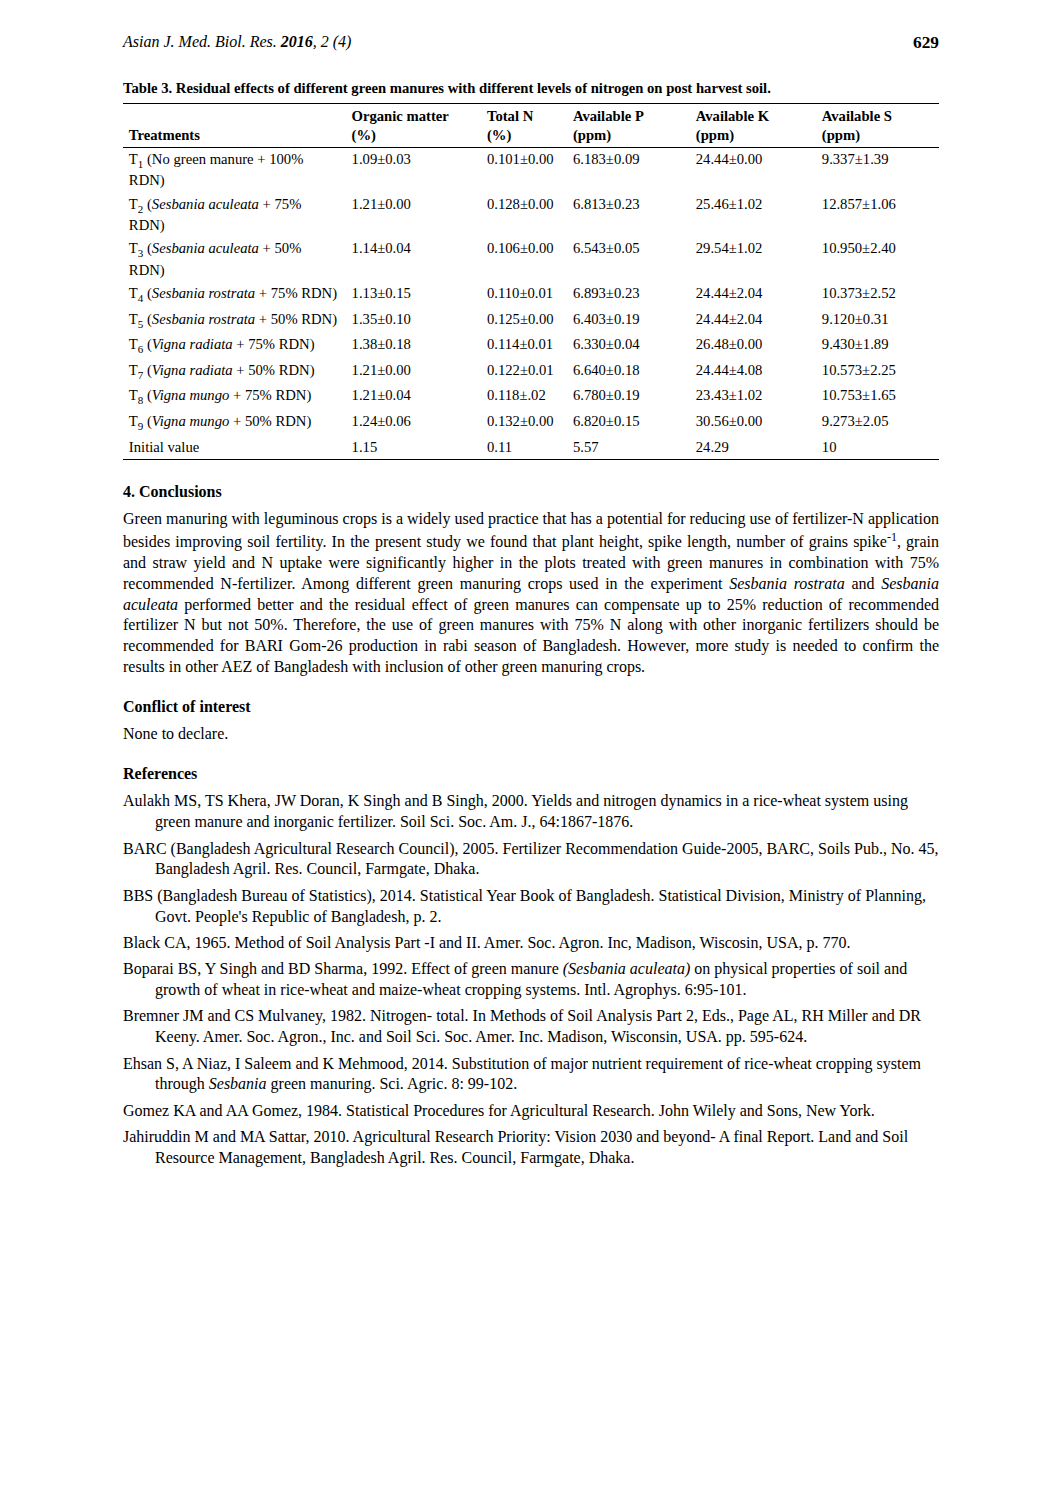Asian J. Med. Biol. Res. 2016, 2 (4) 629
Table 3. Residual effects of different green manures with different levels of nitrogen on post harvest soil.
| Treatments | Organic matter (%) | Total N (%) | Available P (ppm) | Available K (ppm) | Available S (ppm) |
| --- | --- | --- | --- | --- | --- |
| T 1 (No green manure + 100% RDN) | 1.09±0.03 | 0.101±0.00 | 6.183±0.09 | 24.44±0.00 | 9.337±1.39 |
| T 2 ( Sesbania aculeata + 75% RDN) | 1.21±0.00 | 0.128±0.00 | 6.813±0.23 | 25.46±1.02 | 12.857±1.06 |
| T 3 ( Sesbania aculeata + 50% RDN) | 1.14±0.04 | 0.106±0.00 | 6.543±0.05 | 29.54±1.02 | 10.950±2.40 |
| T 4 ( Sesbania rostrata + 75% RDN) | 1.13±0.15 | 0.110±0.01 | 6.893±0.23 | 24.44±2.04 | 10.373±2.52 |
| T 5 ( Sesbania rostrata + 50% RDN) | 1.35±0.10 | 0.125±0.00 | 6.403±0.19 | 24.44±2.04 | 9.120±0.31 |
| T 6 ( Vigna radiata + 75% RDN) | 1.38±0.18 | 0.114±0.01 | 6.330±0.04 | 26.48±0.00 | 9.430±1.89 |
| T 7 ( Vigna radiata + 50% RDN) | 1.21±0.00 | 0.122±0.01 | 6.640±0.18 | 24.44±4.08 | 10.573±2.25 |
| T 8 ( Vigna mungo + 75% RDN) | 1.21±0.04 | 0.118±.02 | 6.780±0.19 | 23.43±1.02 | 10.753±1.65 |
| T 9 ( Vigna mungo + 50% RDN) | 1.24±0.06 | 0.132±0.00 | 6.820±0.15 | 30.56±0.00 | 9.273±2.05 |
| Initial value | 1.15 | 0.11 | 5.57 | 24.29 | 10 |
4. Conclusions
Green manuring with leguminous crops is a widely used practice that has a potential for reducing use of fertilizer-N application besides improving soil fertility. In the present study we found that plant height, spike length, number of grains spike-1, grain and straw yield and N uptake were significantly higher in the plots treated with green manures in combination with 75% recommended N-fertilizer. Among different green manuring crops used in the experiment Sesbania rostrata and Sesbania aculeata performed better and the residual effect of green manures can compensate up to 25% reduction of recommended fertilizer N but not 50%. Therefore, the use of green manures with 75% N along with other inorganic fertilizers should be recommended for BARI Gom-26 production in rabi season of Bangladesh. However, more study is needed to confirm the results in other AEZ of Bangladesh with inclusion of other green manuring crops.
Conflict of interest
None to declare.
References
Aulakh MS, TS Khera, JW Doran, K Singh and B Singh, 2000. Yields and nitrogen dynamics in a rice-wheat system using green manure and inorganic fertilizer. Soil Sci. Soc. Am. J., 64:1867-1876.
BARC (Bangladesh Agricultural Research Council), 2005. Fertilizer Recommendation Guide-2005, BARC, Soils Pub., No. 45, Bangladesh Agril. Res. Council, Farmgate, Dhaka.
BBS (Bangladesh Bureau of Statistics), 2014. Statistical Year Book of Bangladesh. Statistical Division, Ministry of Planning, Govt. People's Republic of Bangladesh, p. 2.
Black CA, 1965. Method of Soil Analysis Part -I and II. Amer. Soc. Agron. Inc, Madison, Wiscosin, USA, p. 770.
Boparai BS, Y Singh and BD Sharma, 1992. Effect of green manure (Sesbania aculeata) on physical properties of soil and growth of wheat in rice-wheat and maize-wheat cropping systems. Intl. Agrophys. 6:95-101.
Bremner JM and CS Mulvaney, 1982. Nitrogen- total. In Methods of Soil Analysis Part 2, Eds., Page AL, RH Miller and DR Keeny. Amer. Soc. Agron., Inc. and Soil Sci. Soc. Amer. Inc. Madison, Wisconsin, USA. pp. 595-624.
Ehsan S, A Niaz, I Saleem and K Mehmood, 2014. Substitution of major nutrient requirement of rice-wheat cropping system through Sesbania green manuring. Sci. Agric. 8: 99-102.
Gomez KA and AA Gomez, 1984. Statistical Procedures for Agricultural Research. John Wilely and Sons, New York.
Jahiruddin M and MA Sattar, 2010. Agricultural Research Priority: Vision 2030 and beyond- A final Report. Land and Soil Resource Management, Bangladesh Agril. Res. Council, Farmgate, Dhaka.